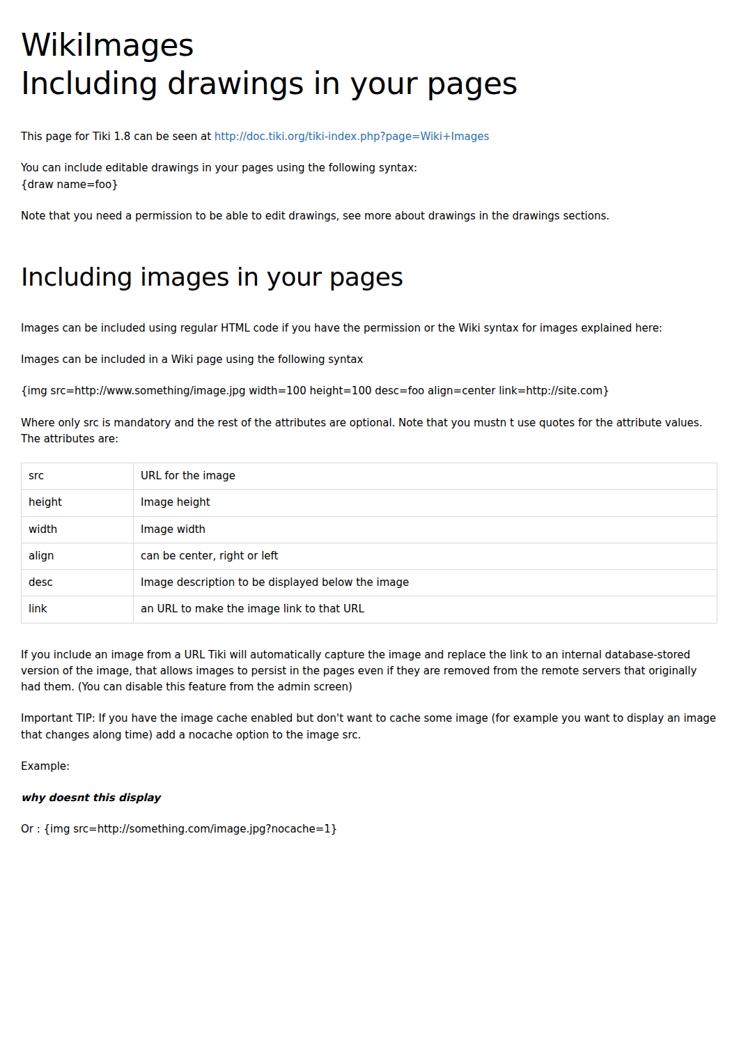WikiImages
Including drawings in your pages
This page for Tiki 1.8 can be seen at http://doc.tiki.org/tiki-index.php?page=Wiki+Images
You can include editable drawings in your pages using the following syntax:
{draw name=foo}
Note that you need a permission to be able to edit drawings, see more about drawings in the drawings sections.
Including images in your pages
Images can be included using regular HTML code if you have the permission or the Wiki syntax for images explained here:
Images can be included in a Wiki page using the following syntax
{img src=http://www.something/image.jpg width=100 height=100 desc=foo align=center link=http://site.com}
Where only src is mandatory and the rest of the attributes are optional. Note that you mustn t use quotes for the attribute values. The attributes are:
| src | URL for the image |
| height | Image height |
| width | Image width |
| align | can be center, right or left |
| desc | Image description to be displayed below the image |
| link | an URL to make the image link to that URL |
If you include an image from a URL Tiki will automatically capture the image and replace the link to an internal database-stored version of the image, that allows images to persist in the pages even if they are removed from the remote servers that originally had them. (You can disable this feature from the admin screen)
Important TIP: If you have the image cache enabled but don't want to cache some image (for example you want to display an image that changes along time) add a nocache option to the image src.
Example:
why doesnt this display
Or : {img src=http://something.com/image.jpg?nocache=1}